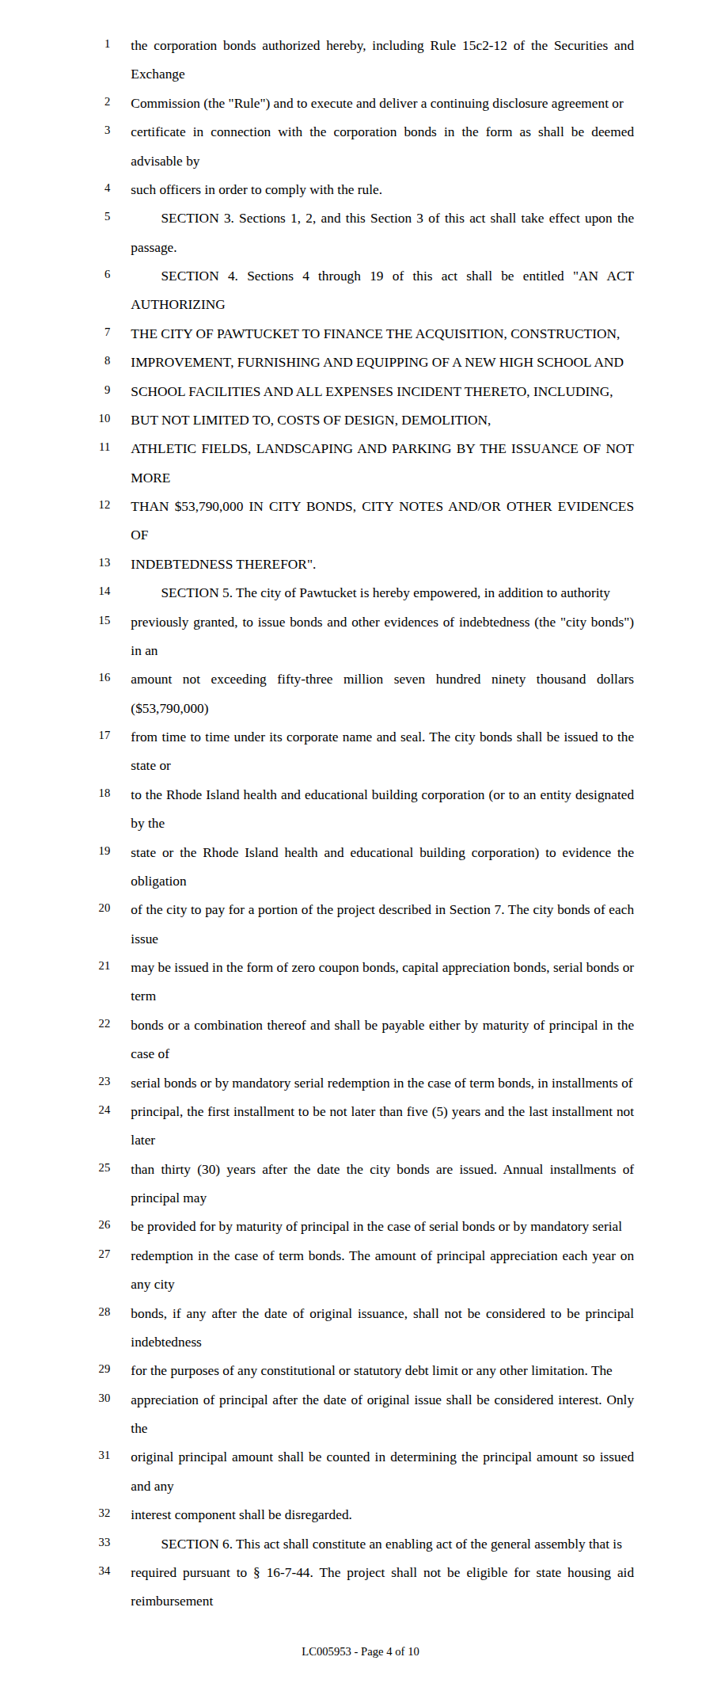the corporation bonds authorized hereby, including Rule 15c2-12 of the Securities and Exchange
Commission (the "Rule") and to execute and deliver a continuing disclosure agreement or
certificate in connection with the corporation bonds in the form as shall be deemed advisable by
such officers in order to comply with the rule.
SECTION 3. Sections 1, 2, and this Section 3 of this act shall take effect upon the passage.
SECTION 4. Sections 4 through 19 of this act shall be entitled "AN ACT AUTHORIZING
THE CITY OF PAWTUCKET TO FINANCE THE ACQUISITION, CONSTRUCTION,
IMPROVEMENT, FURNISHING AND EQUIPPING OF A NEW HIGH SCHOOL AND
SCHOOL FACILITIES AND ALL EXPENSES INCIDENT THERETO, INCLUDING,
BUT NOT LIMITED TO, COSTS OF DESIGN, DEMOLITION,
ATHLETIC FIELDS, LANDSCAPING AND PARKING BY THE ISSUANCE OF NOT MORE
THAN $53,790,000 IN CITY BONDS, CITY NOTES AND/OR OTHER EVIDENCES OF
INDEBTEDNESS THEREFOR".
SECTION 5. The city of Pawtucket is hereby empowered, in addition to authority
previously granted, to issue bonds and other evidences of indebtedness (the "city bonds") in an
amount not exceeding fifty-three million seven hundred ninety thousand dollars ($53,790,000)
from time to time under its corporate name and seal. The city bonds shall be issued to the state or
to the Rhode Island health and educational building corporation (or to an entity designated by the
state or the Rhode Island health and educational building corporation) to evidence the obligation
of the city to pay for a portion of the project described in Section 7. The city bonds of each issue
may be issued in the form of zero coupon bonds, capital appreciation bonds, serial bonds or term
bonds or a combination thereof and shall be payable either by maturity of principal in the case of
serial bonds or by mandatory serial redemption in the case of term bonds, in installments of
principal, the first installment to be not later than five (5) years and the last installment not later
than thirty (30) years after the date the city bonds are issued. Annual installments of principal may
be provided for by maturity of principal in the case of serial bonds or by mandatory serial
redemption in the case of term bonds. The amount of principal appreciation each year on any city
bonds, if any after the date of original issuance, shall not be considered to be principal indebtedness
for the purposes of any constitutional or statutory debt limit or any other limitation. The
appreciation of principal after the date of original issue shall be considered interest. Only the
original principal amount shall be counted in determining the principal amount so issued and any
interest component shall be disregarded.
SECTION 6. This act shall constitute an enabling act of the general assembly that is
required pursuant to § 16-7-44. The project shall not be eligible for state housing aid reimbursement
LC005953 - Page 4 of 10